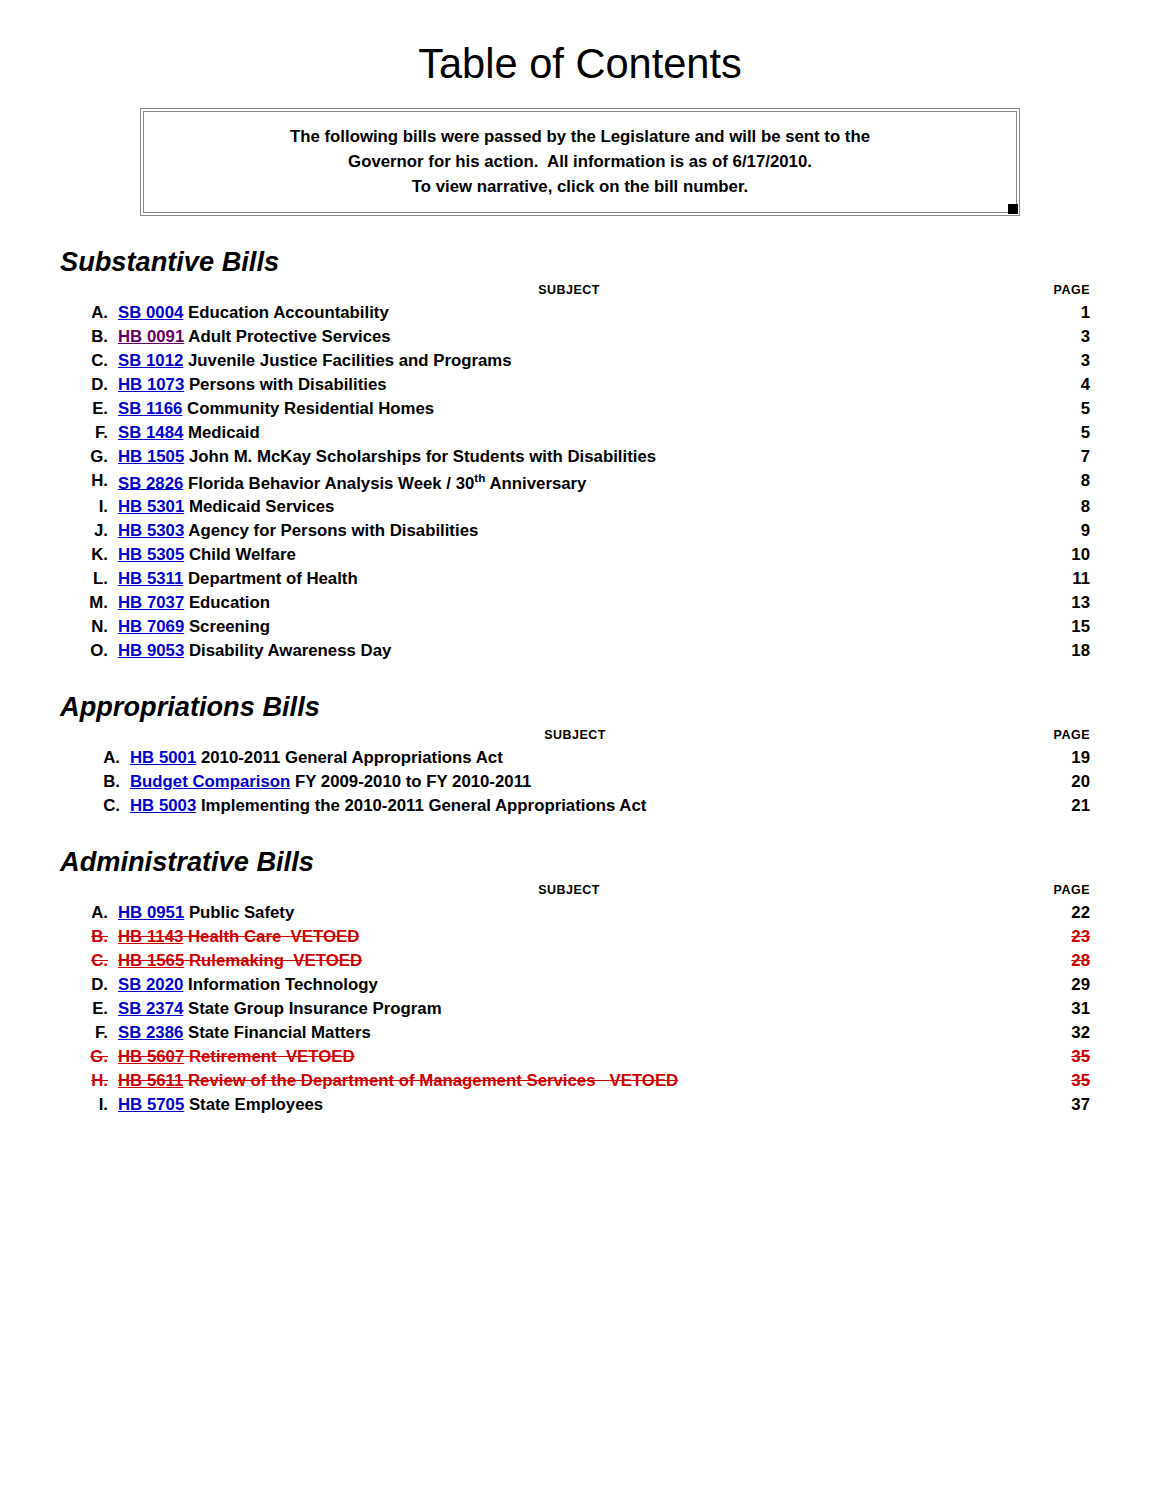Table of Contents
The following bills were passed by the Legislature and will be sent to the
Governor for his action. All information is as of 6/17/2010.
To view narrative, click on the bill number.
Substantive Bills
| | SUBJECT | PAGE |
| --- | --- | --- |
| A. | SB 0004 Education Accountability | 1 |
| B. | HB 0091 Adult Protective Services | 3 |
| C. | SB 1012 Juvenile Justice Facilities and Programs | 3 |
| D. | HB 1073 Persons with Disabilities | 4 |
| E. | SB 1166 Community Residential Homes | 5 |
| F. | SB 1484 Medicaid | 5 |
| G. | HB 1505 John M. McKay Scholarships for Students with Disabilities | 7 |
| H. | SB 2826 Florida Behavior Analysis Week / 30 th Anniversary | 8 |
| I. | HB 5301 Medicaid Services | 8 |
| J. | HB 5303 Agency for Persons with Disabilities | 9 |
| K. | HB 5305 Child Welfare | 10 |
| L. | HB 5311 Department of Health | 11 |
| M. | HB 7037 Education | 13 |
| N. | HB 7069 Screening | 15 |
| O. | HB 9053 Disability Awareness Day | 18 |
Appropriations Bills
| | SUBJECT | PAGE |
| --- | --- | --- |
| A. | HB 5001 2010-2011 General Appropriations Act | 19 |
| B. | Budget Comparison FY 2009-2010 to FY 2010-2011 | 20 |
| C. | HB 5003 Implementing the 2010-2011 General Appropriations Act | 21 |
Administrative Bills
| | SUBJECT | PAGE |
| --- | --- | --- |
| A. | HB 0951 Public Safety | 22 |
| B. | HB 1143 Health Care VETOED | 23 |
| C. | HB 1565 Rulemaking VETOED | 28 |
| D. | SB 2020 Information Technology | 29 |
| E. | SB 2374 State Group Insurance Program | 31 |
| F. | SB 2386 State Financial Matters | 32 |
| G. | HB 5607 Retirement VETOED | 35 |
| H. | HB 5611 Review of the Department of Management Services VETOED | 35 |
| I. | HB 5705 State Employees | 37 |